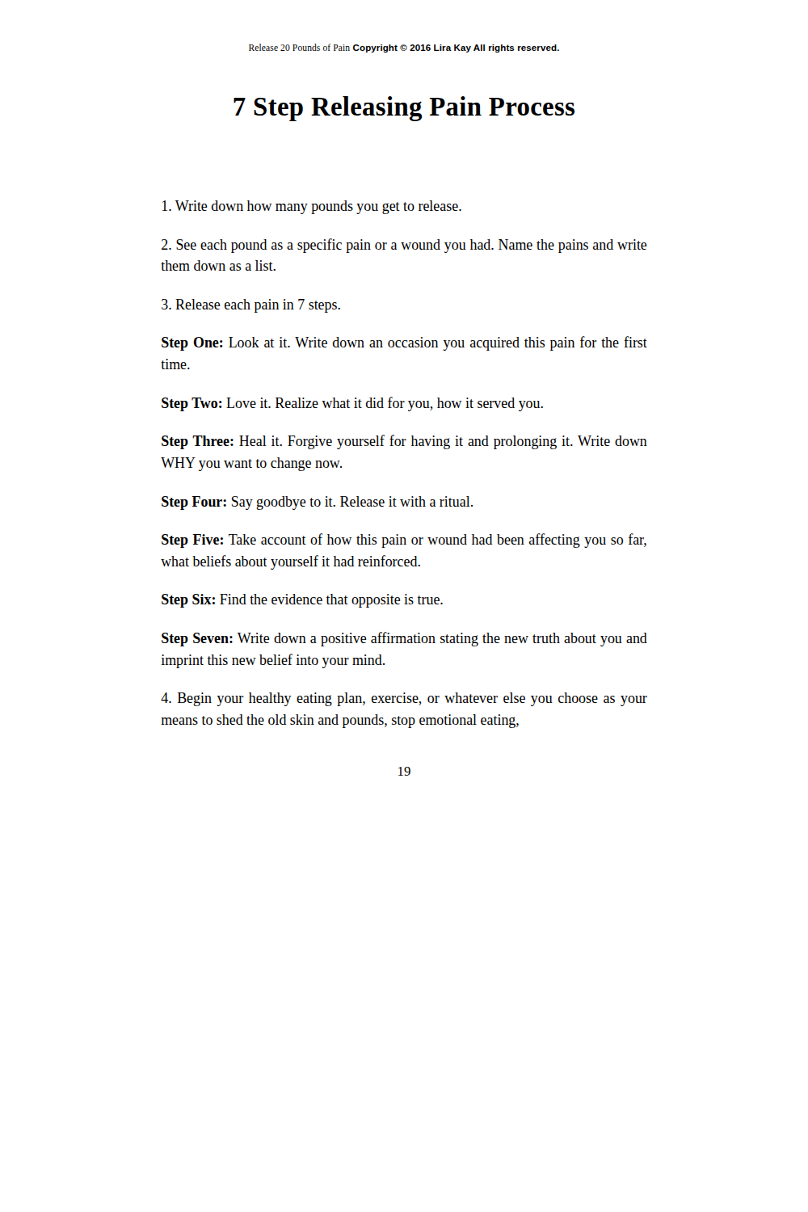Release 20 Pounds of Pain Copyright © 2016 Lira Kay All rights reserved.
7 Step Releasing Pain Process
1. Write down how many pounds you get to release.
2. See each pound as a specific pain or a wound you had. Name the pains and write them down as a list.
3. Release each pain in 7 steps.
Step One: Look at it. Write down an occasion you acquired this pain for the first time.
Step Two: Love it. Realize what it did for you, how it served you.
Step Three: Heal it. Forgive yourself for having it and prolonging it. Write down WHY you want to change now.
Step Four: Say goodbye to it. Release it with a ritual.
Step Five: Take account of how this pain or wound had been affecting you so far, what beliefs about yourself it had reinforced.
Step Six: Find the evidence that opposite is true.
Step Seven: Write down a positive affirmation stating the new truth about you and imprint this new belief into your mind.
4. Begin your healthy eating plan, exercise, or whatever else you choose as your means to shed the old skin and pounds, stop emotional eating,
19